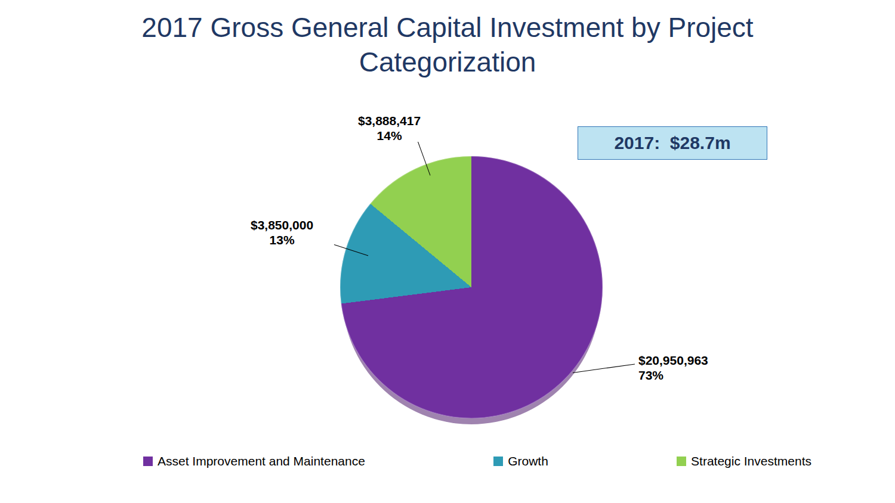2017 Gross General Capital Investment by Project Categorization
2017: $28.7m
$3,888,417
14%
$3,850,000
13%
$20,950,963
73%
Asset Improvement and Maintenance
Growth
Strategic Investments